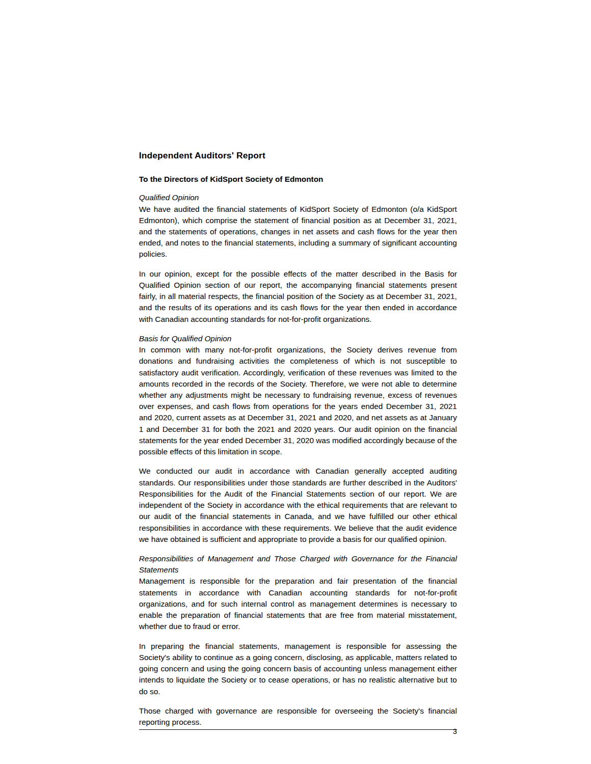Independent Auditors' Report
To the Directors of KidSport Society of Edmonton
Qualified Opinion
We have audited the financial statements of KidSport Society of Edmonton (o/a KidSport Edmonton), which comprise the statement of financial position as at December 31, 2021, and the statements of operations, changes in net assets and cash flows for the year then ended, and notes to the financial statements, including a summary of significant accounting policies.
In our opinion, except for the possible effects of the matter described in the Basis for Qualified Opinion section of our report, the accompanying financial statements present fairly, in all material respects, the financial position of the Society as at December 31, 2021, and the results of its operations and its cash flows for the year then ended in accordance with Canadian accounting standards for not-for-profit organizations.
Basis for Qualified Opinion
In common with many not-for-profit organizations, the Society derives revenue from donations and fundraising activities the completeness of which is not susceptible to satisfactory audit verification. Accordingly, verification of these revenues was limited to the amounts recorded in the records of the Society. Therefore, we were not able to determine whether any adjustments might be necessary to fundraising revenue, excess of revenues over expenses, and cash flows from operations for the years ended December 31, 2021 and 2020, current assets as at December 31, 2021 and 2020, and net assets as at January 1 and December 31 for both the 2021 and 2020 years. Our audit opinion on the financial statements for the year ended December 31, 2020 was modified accordingly because of the possible effects of this limitation in scope.
We conducted our audit in accordance with Canadian generally accepted auditing standards. Our responsibilities under those standards are further described in the Auditors' Responsibilities for the Audit of the Financial Statements section of our report. We are independent of the Society in accordance with the ethical requirements that are relevant to our audit of the financial statements in Canada, and we have fulfilled our other ethical responsibilities in accordance with these requirements. We believe that the audit evidence we have obtained is sufficient and appropriate to provide a basis for our qualified opinion.
Responsibilities of Management and Those Charged with Governance for the Financial Statements
Management is responsible for the preparation and fair presentation of the financial statements in accordance with Canadian accounting standards for not-for-profit organizations, and for such internal control as management determines is necessary to enable the preparation of financial statements that are free from material misstatement, whether due to fraud or error.
In preparing the financial statements, management is responsible for assessing the Society's ability to continue as a going concern, disclosing, as applicable, matters related to going concern and using the going concern basis of accounting unless management either intends to liquidate the Society or to cease operations, or has no realistic alternative but to do so.
Those charged with governance are responsible for overseeing the Society's financial reporting process.
3